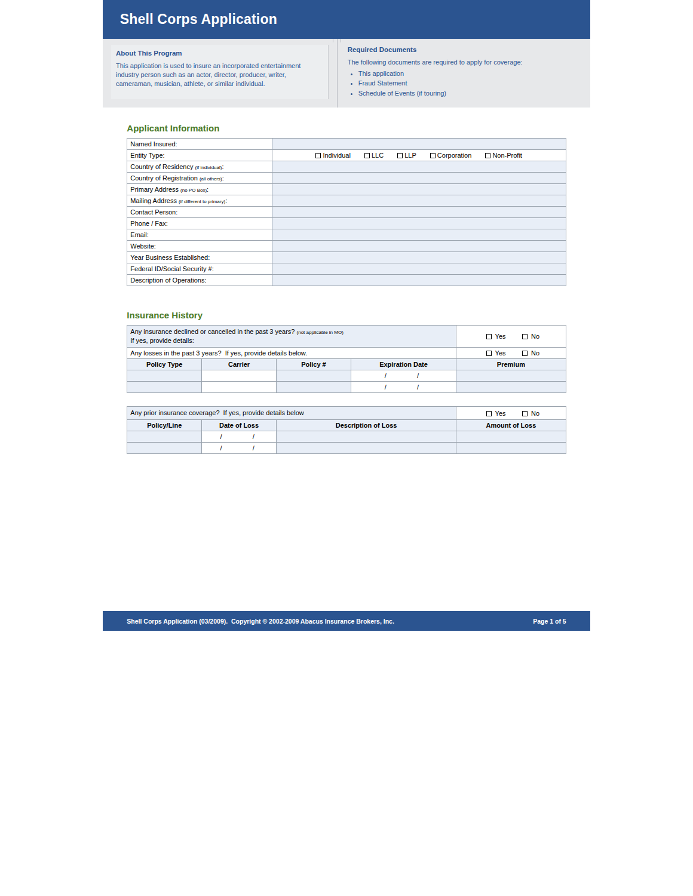Shell Corps Application
About This Program
This application is used to insure an incorporated entertainment industry person such as an actor, director, producer, writer, cameraman, musician, athlete, or similar individual.
Required Documents
The following documents are required to apply for coverage:
This application
Fraud Statement
Schedule of Events (if touring)
Applicant Information
| Named Insured: | |
| Entity Type: | Individual LLC LLP Corporation Non-Profit |
| Country of Residency (if individual) : | |
| Country of Registration (all others) : | |
| Primary Address (no PO Box) : | |
| Mailing Address (if different to primary) : | |
| Contact Person: | |
| Phone / Fax: | |
| Email: | |
| Website: | |
| Year Business Established: | |
| Federal ID/Social Security #: | |
| Description of Operations: | |
Insurance History
| Any insurance declined or cancelled in the past 3 years? (not applicable in MO) If yes, provide details: | Yes No |
| Any losses in the past 3 years? If yes, provide details below. | Yes No |
| Policy Type | Carrier | Policy # | Expiration Date | Premium |
| | | | / / | |
| | | | / / | |
| Any prior insurance coverage? If yes, provide details below | Yes No |
| Policy/Line | Date of Loss | Description of Loss | Amount of Loss |
| | / / | | |
| | / / | | |
Shell Corps Application (03/2009). Copyright © 2002-2009 Abacus Insurance Brokers, Inc. Page 1 of 5